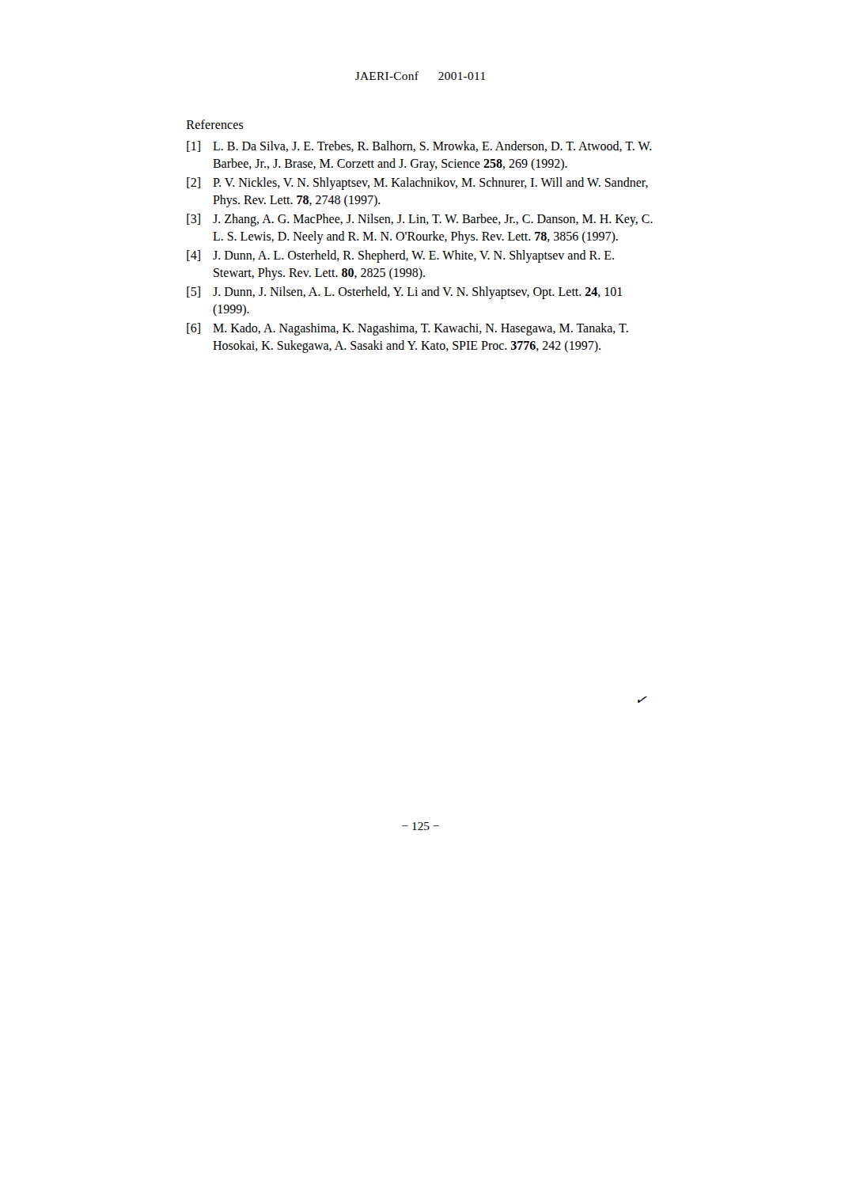JAERI-Conf 2001-011
References
[1] L. B. Da Silva, J. E. Trebes, R. Balhorn, S. Mrowka, E. Anderson, D. T. Atwood, T. W. Barbee, Jr., J. Brase, M. Corzett and J. Gray, Science 258, 269 (1992).
[2] P. V. Nickles, V. N. Shlyaptsev, M. Kalachnikov, M. Schnurer, I. Will and W. Sandner, Phys. Rev. Lett. 78, 2748 (1997).
[3] J. Zhang, A. G. MacPhee, J. Nilsen, J. Lin, T. W. Barbee, Jr., C. Danson, M. H. Key, C. L. S. Lewis, D. Neely and R. M. N. O'Rourke, Phys. Rev. Lett. 78, 3856 (1997).
[4] J. Dunn, A. L. Osterheld, R. Shepherd, W. E. White, V. N. Shlyaptsev and R. E. Stewart, Phys. Rev. Lett. 80, 2825 (1998).
[5] J. Dunn, J. Nilsen, A. L. Osterheld, Y. Li and V. N. Shlyaptsev, Opt. Lett. 24, 101 (1999).
[6] M. Kado, A. Nagashima, K. Nagashima, T. Kawachi, N. Hasegawa, M. Tanaka, T. Hosokai, K. Sukegawa, A. Sasaki and Y. Kato, SPIE Proc. 3776, 242 (1997).
✓
− 125 −